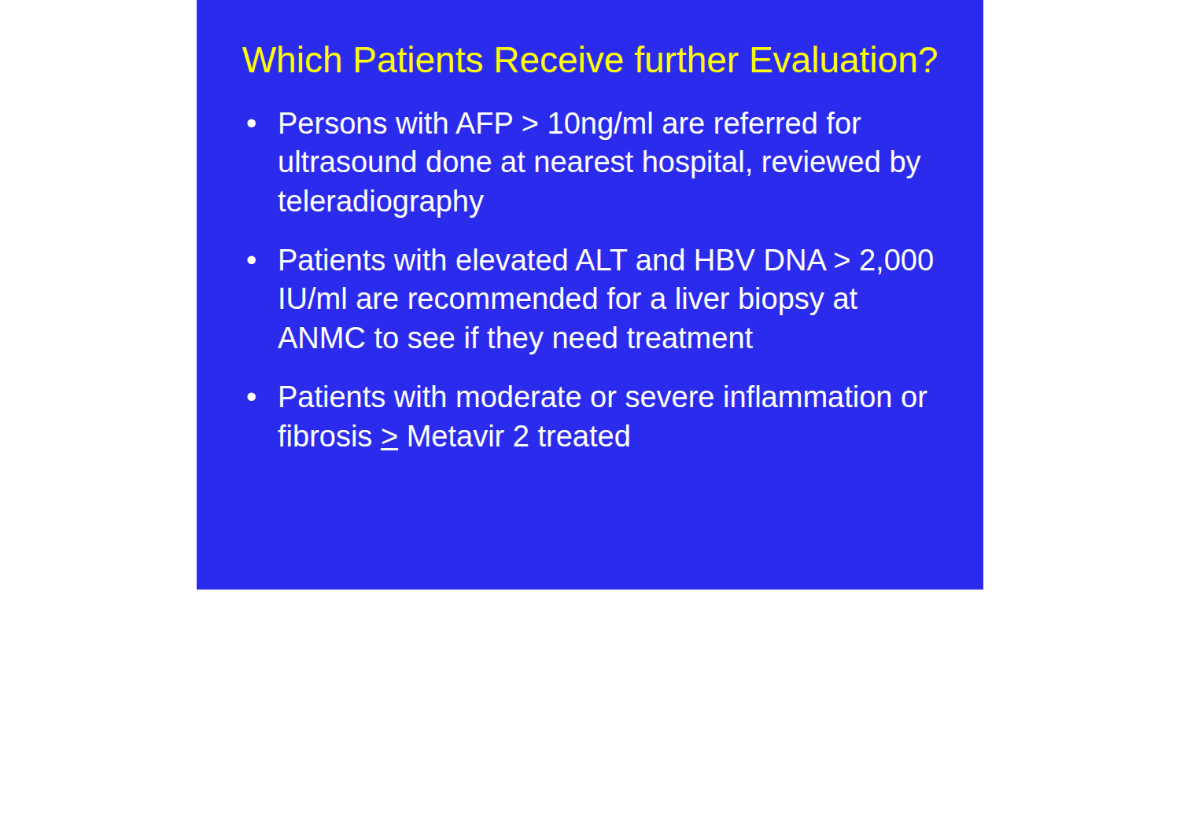Which Patients Receive further Evaluation?
Persons with AFP > 10ng/ml are referred for ultrasound done at nearest hospital, reviewed by teleradiography
Patients with elevated ALT and HBV DNA > 2,000 IU/ml are recommended for a liver biopsy at ANMC to see if they need treatment
Patients with moderate or severe inflammation or fibrosis > Metavir 2 treated